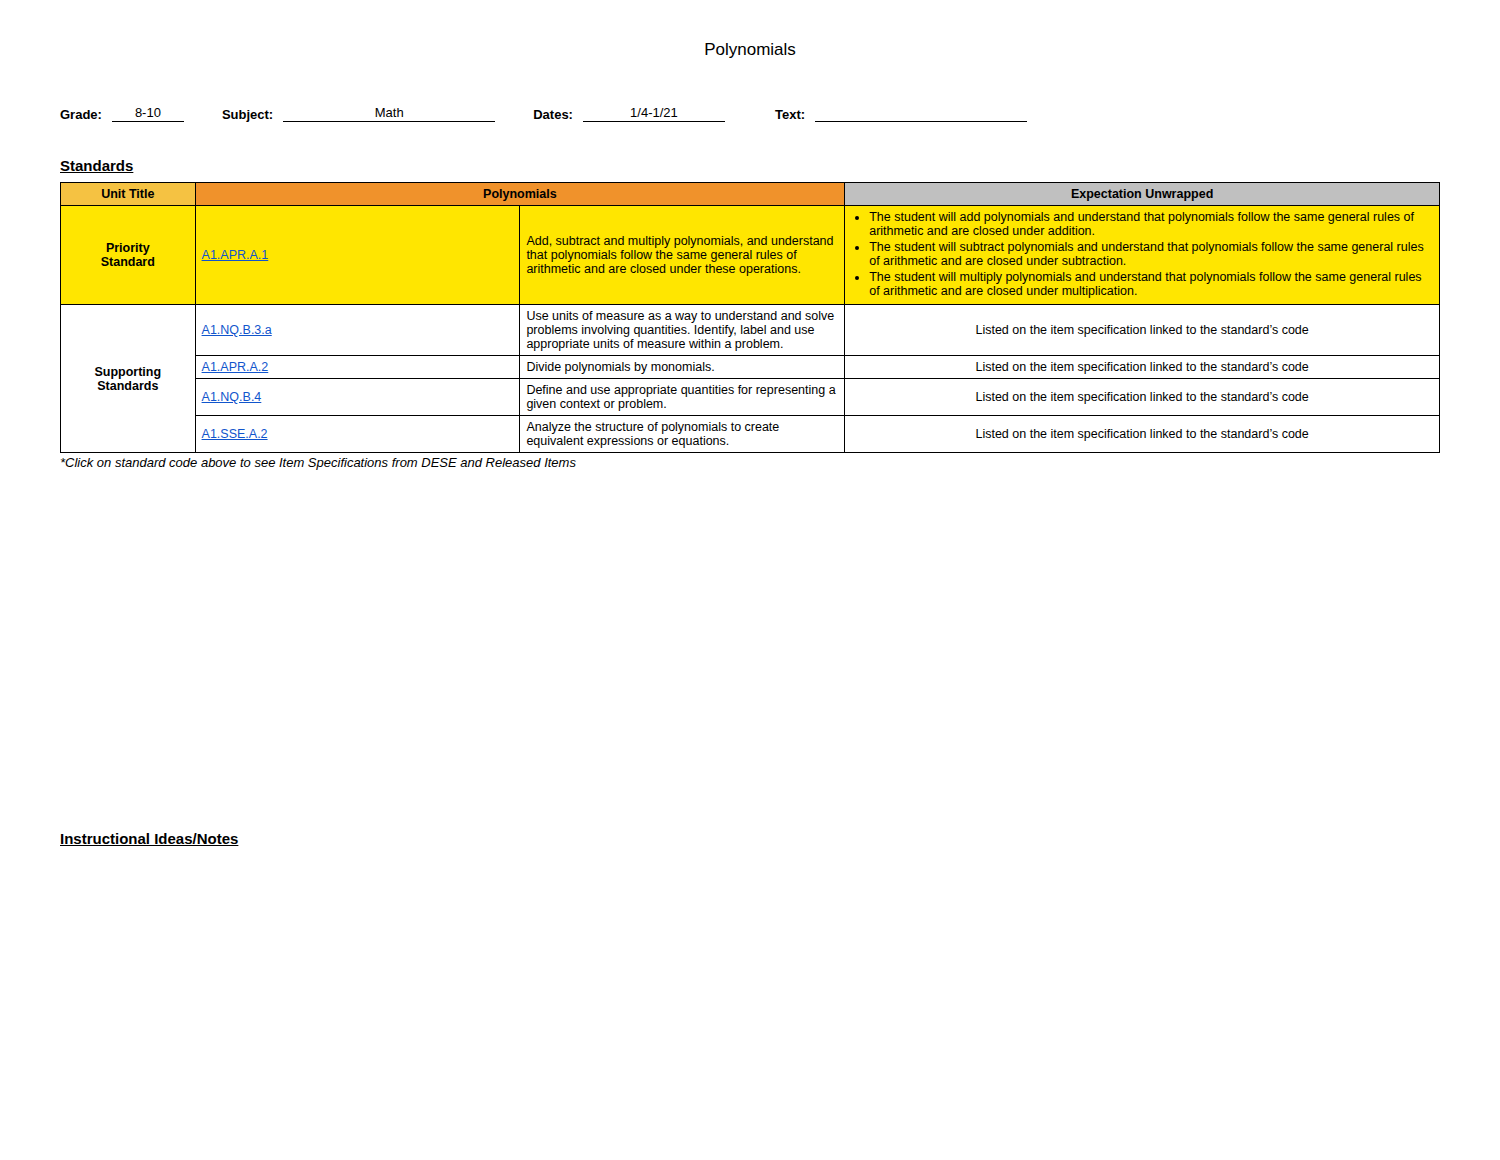Polynomials
Grade: 8-10 Subject: Math Dates: 1/4-1/21 Text:
Standards
| Unit Title | Polynomials | Expectation Unwrapped |
| --- | --- | --- |
| Priority Standard | A1.APR.A.1 | Add, subtract and multiply polynomials, and understand that polynomials follow the same general rules of arithmetic and are closed under these operations. | The student will add polynomials and understand that polynomials follow the same general rules of arithmetic and are closed under addition. The student will subtract polynomials and understand that polynomials follow the same general rules of arithmetic and are closed under subtraction. The student will multiply polynomials and understand that polynomials follow the same general rules of arithmetic and are closed under multiplication. |
| Supporting Standards | A1.NQ.B.3.a | Use units of measure as a way to understand and solve problems involving quantities. Identify, label and use appropriate units of measure within a problem. | Listed on the item specification linked to the standard’s code |
| A1.APR.A.2 | Divide polynomials by monomials. | Listed on the item specification linked to the standard’s code |
| A1.NQ.B.4 | Define and use appropriate quantities for representing a given context or problem. | Listed on the item specification linked to the standard’s code |
| A1.SSE.A.2 | Analyze the structure of polynomials to create equivalent expressions or equations. | Listed on the item specification linked to the standard’s code |
*Click on standard code above to see Item Specifications from DESE and Released Items
Instructional Ideas/Notes